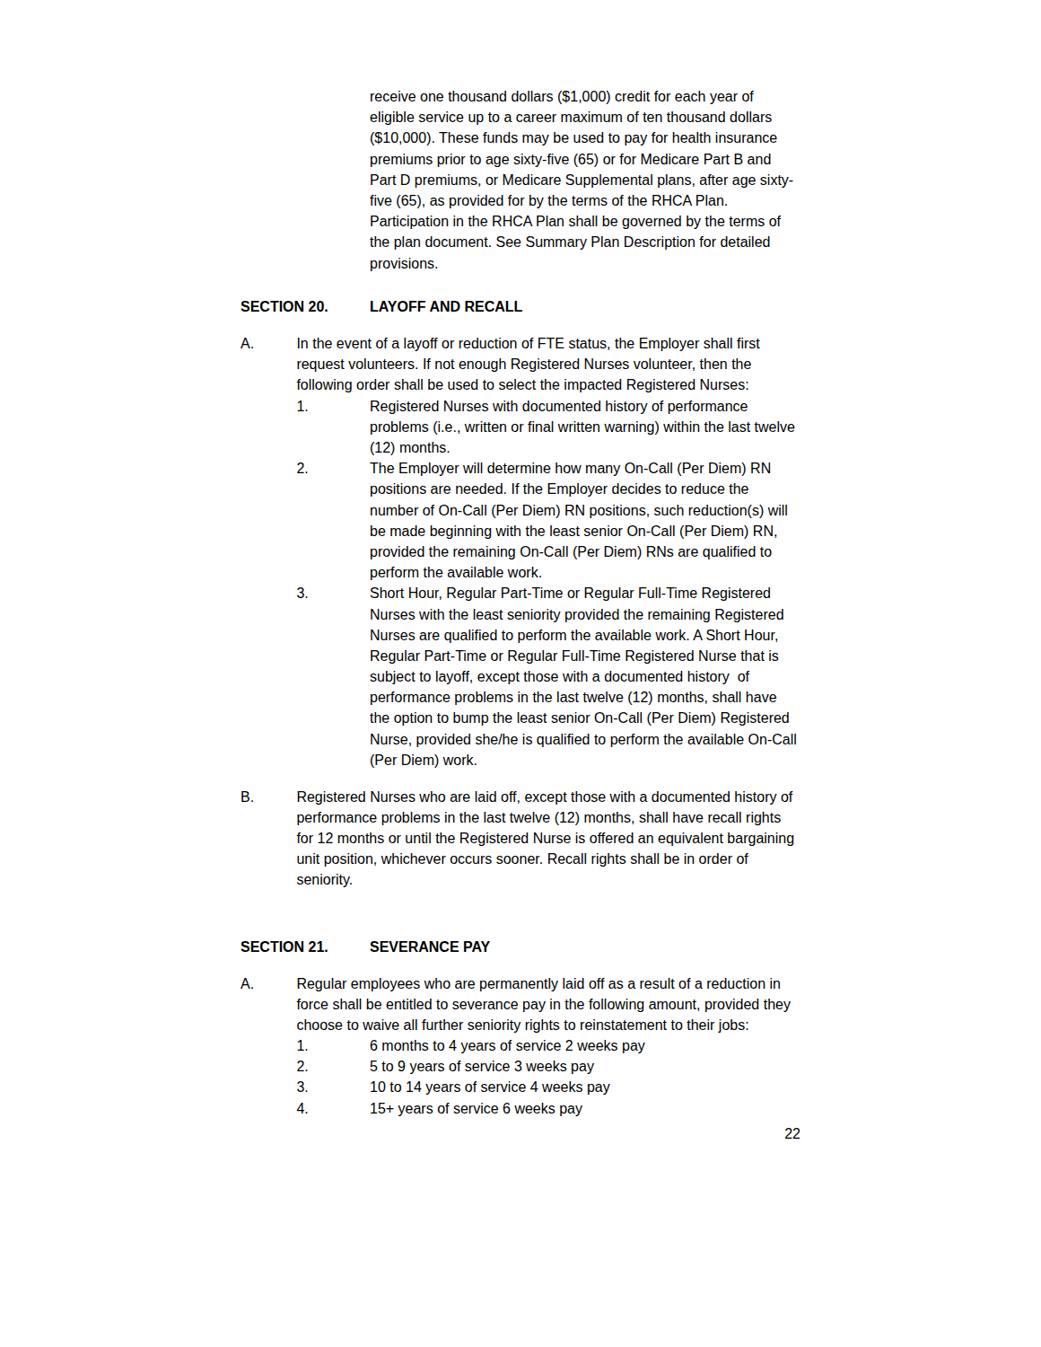receive one thousand dollars ($1,000) credit for each year of eligible service up to a career maximum of ten thousand dollars ($10,000). These funds may be used to pay for health insurance premiums prior to age sixty-five (65) or for Medicare Part B and Part D premiums, or Medicare Supplemental plans, after age sixty-five (65), as provided for by the terms of the RHCA Plan. Participation in the RHCA Plan shall be governed by the terms of the plan document. See Summary Plan Description for detailed provisions.
SECTION 20. LAYOFF AND RECALL
A.
In the event of a layoff or reduction of FTE status, the Employer shall first request volunteers. If not enough Registered Nurses volunteer, then the following order shall be used to select the impacted Registered Nurses:
1. Registered Nurses with documented history of performance problems (i.e., written or final written warning) within the last twelve (12) months.
2. The Employer will determine how many On-Call (Per Diem) RN positions are needed. If the Employer decides to reduce the number of On-Call (Per Diem) RN positions, such reduction(s) will be made beginning with the least senior On-Call (Per Diem) RN, provided the remaining On-Call (Per Diem) RNs are qualified to perform the available work.
3. Short Hour, Regular Part-Time or Regular Full-Time Registered Nurses with the least seniority provided the remaining Registered Nurses are qualified to perform the available work. A Short Hour, Regular Part-Time or Regular Full-Time Registered Nurse that is subject to layoff, except those with a documented history of performance problems in the last twelve (12) months, shall have the option to bump the least senior On-Call (Per Diem) Registered Nurse, provided she/he is qualified to perform the available On-Call (Per Diem) work.
B.
Registered Nurses who are laid off, except those with a documented history of performance problems in the last twelve (12) months, shall have recall rights for 12 months or until the Registered Nurse is offered an equivalent bargaining unit position, whichever occurs sooner. Recall rights shall be in order of seniority.
SECTION 21. SEVERANCE PAY
A.
Regular employees who are permanently laid off as a result of a reduction in force shall be entitled to severance pay in the following amount, provided they choose to waive all further seniority rights to reinstatement to their jobs:
1. 6 months to 4 years of service 2 weeks pay
2. 5 to 9 years of service 3 weeks pay
3. 10 to 14 years of service 4 weeks pay
4. 15+ years of service 6 weeks pay
22